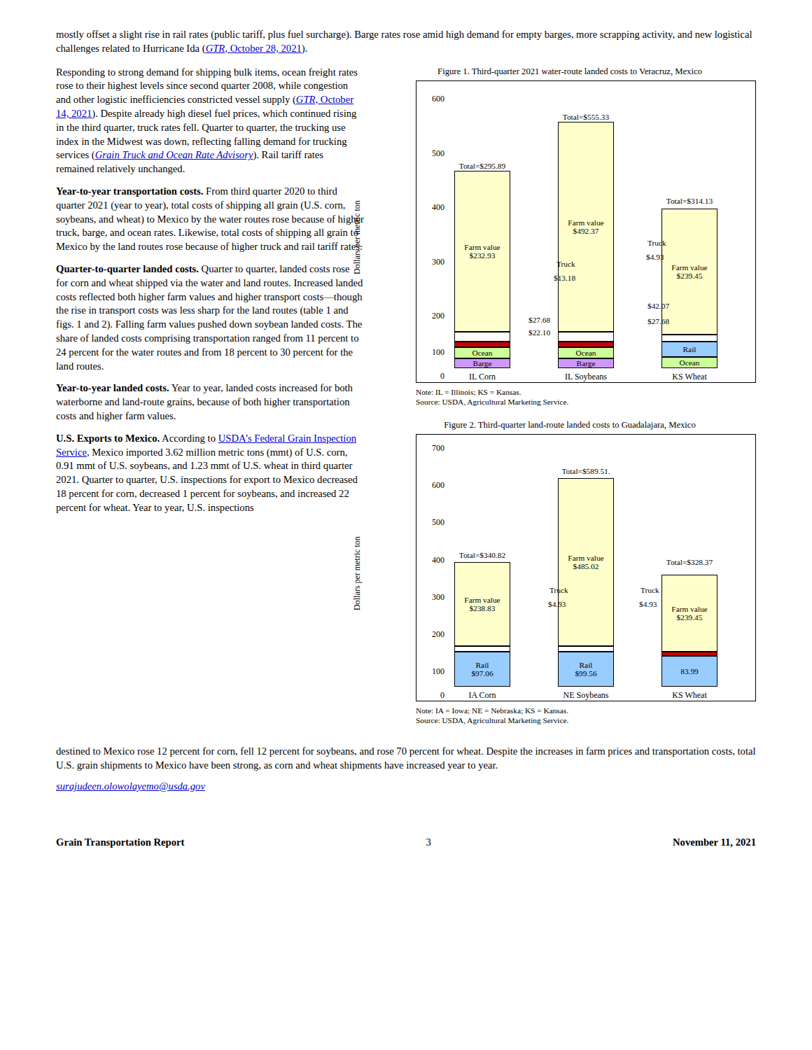mostly offset a slight rise in rail rates (public tariff, plus fuel surcharge). Barge rates rose amid high demand for empty barges, more scrapping activity, and new logistical challenges related to Hurricane Ida (GTR, October 28, 2021).
Responding to strong demand for shipping bulk items, ocean freight rates rose to their highest levels since second quarter 2008, while congestion and other logistic inefficiencies constricted vessel supply (GTR, October 14, 2021). Despite already high diesel fuel prices, which continued rising in the third quarter, truck rates fell. Quarter to quarter, the trucking use index in the Midwest was down, reflecting falling demand for trucking services (Grain Truck and Ocean Rate Advisory). Rail tariff rates remained relatively unchanged.
Year-to-year transportation costs. From third quarter 2020 to third quarter 2021 (year to year), total costs of shipping all grain (U.S. corn, soybeans, and wheat) to Mexico by the water routes rose because of higher truck, barge, and ocean rates. Likewise, total costs of shipping all grain to Mexico by the land routes rose because of higher truck and rail tariff rates.
Quarter-to-quarter landed costs. Quarter to quarter, landed costs rose for corn and wheat shipped via the water and land routes. Increased landed costs reflected both higher farm values and higher transport costs—though the rise in transport costs was less sharp for the land routes (table 1 and figs. 1 and 2). Falling farm values pushed down soybean landed costs. The share of landed costs comprising transportation ranged from 11 percent to 24 percent for the water routes and from 18 percent to 30 percent for the land routes.
Year-to-year landed costs. Year to year, landed costs increased for both waterborne and land-route grains, because of both higher transportation costs and higher farm values.
U.S. Exports to Mexico. According to USDA’s Federal Grain Inspection Service, Mexico imported 3.62 million metric tons (mmt) of U.S. corn, 0.91 mmt of U.S. soybeans, and 1.23 mmt of U.S. wheat in third quarter 2021. Quarter to quarter, U.S. inspections for export to Mexico decreased 18 percent for corn, decreased 1 percent for soybeans, and increased 22 percent for wheat. Year to year, U.S. inspections
Figure 1. Third-quarter 2021 water-route landed costs to Veracruz, Mexico
Dollars per metric ton
600 500 400 300 200 100 0
Total=$295.89
Farm value
$232.93
Ocean
Barge
IL Corn
Total=$555.33
Farm value
$492.37
Ocean
Barge
IL Soybeans
Total=$314.13
Farm value
$239.45
Rail
Ocean
KS Wheat
Truck
$13.18
$27.68
$22.10
Truck
$4.93
$42.07
$27.68
Note: IL = Illinois; KS = Kansas.
Source: USDA, Agricultural Marketing Service.
Figure 2. Third-quarter land-route landed costs to Guadalajara, Mexico
Dollars per metric ton
700 600 500 400 300 200 100 0
Total=$340.82
Farm value
$238.83
Rail
$97.06
IA Corn
Total=$589.51.
Farm value
$485.02
Rail
$99.56
NE Soybeans
Total=$328.37
Farm value
$239.45
83.99
KS Wheat
Truck
$4.93
Truck
$4.93
Note: IA = Iowa; NE = Nebraska; KS = Kansas.
Source: USDA, Agricultural Marketing Service.
destined to Mexico rose 12 percent for corn, fell 12 percent for soybeans, and rose 70 percent for wheat. Despite the increases in farm prices and transportation costs, total U.S. grain shipments to Mexico have been strong, as corn and wheat shipments have increased year to year.
surajudeen.olowolayemo@usda.gov
Grain Transportation Report
3
November 11, 2021